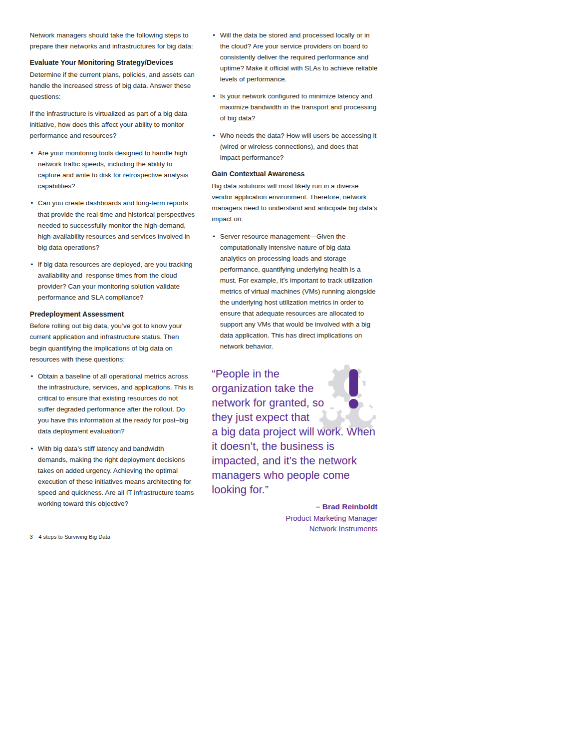Network managers should take the following steps to prepare their networks and infrastructures for big data:
Evaluate Your Monitoring Strategy/Devices
Determine if the current plans, policies, and assets can handle the increased stress of big data. Answer these questions:
If the infrastructure is virtualized as part of a big data initiative, how does this affect your ability to monitor performance and resources?
Are your monitoring tools designed to handle high network traffic speeds, including the ability to capture and write to disk for retrospective analysis capabilities?
Can you create dashboards and long-term reports that provide the real-time and historical perspectives needed to successfully monitor the high-demand, high-availability resources and services involved in big data operations?
If big data resources are deployed, are you tracking availability and response times from the cloud provider? Can your monitoring solution validate performance and SLA compliance?
Predeployment Assessment
Before rolling out big data, you’ve got to know your current application and infrastructure status. Then begin quantifying the implications of big data on resources with these questions:
Obtain a baseline of all operational metrics across the infrastructure, services, and applications. This is critical to ensure that existing resources do not suffer degraded performance after the rollout. Do you have this information at the ready for post–big data deployment evaluation?
With big data’s stiff latency and bandwidth demands, making the right deployment decisions takes on added urgency. Achieving the optimal execution of these initiatives means architecting for speed and quickness. Are all IT infrastructure teams working toward this objective?
Will the data be stored and processed locally or in the cloud? Are your service providers on board to consistently deliver the required performance and uptime? Make it official with SLAs to achieve reliable levels of performance.
Is your network configured to minimize latency and maximize bandwidth in the transport and processing of big data?
Who needs the data? How will users be accessing it (wired or wireless connections), and does that impact performance?
Gain Contextual Awareness
Big data solutions will most likely run in a diverse vendor application environment. Therefore, network managers need to understand and anticipate big data’s impact on:
Server resource management—Given the computationally intensive nature of big data analytics on processing loads and storage performance, quantifying underlying health is a must. For example, it’s important to track utilization metrics of virtual machines (VMs) running alongside the underlying host utilization metrics in order to ensure that adequate resources are allocated to support any VMs that would be involved with a big data application. This has direct implications on network behavior.
“People in the organization take the network for granted, so they just expect that a big data project will work. When it doesn’t, the business is impacted, and it’s the network managers who people come looking for.”
– Brad Reinboldt
Product Marketing Manager
Network Instruments
34 steps to Surviving Big Data